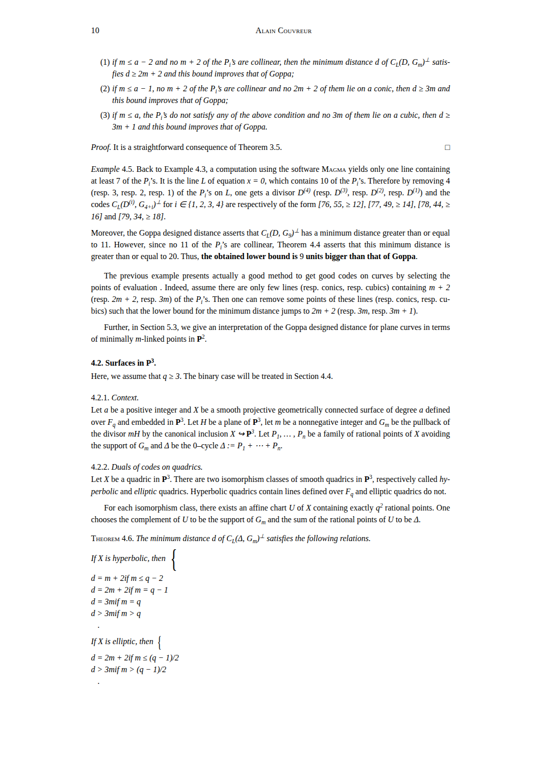10 Alain Couvreur
(1) if m ≤ a − 2 and no m + 2 of the Pi’s are collinear, then the minimum distance d of CL(D, Gm)⊥ satisfies d ≥ 2m + 2 and this bound improves that of Goppa;
(2) if m ≤ a − 1, no m + 2 of the Pi’s are collinear and no 2m + 2 of them lie on a conic, then d ≥ 3m and this bound improves that of Goppa;
(3) if m ≤ a, the Pi’s do not satisfy any of the above condition and no 3m of them lie on a cubic, then d ≥ 3m + 1 and this bound improves that of Goppa.
Proof. It is a straightforward consequence of Theorem 3.5. □
Example 4.5. Back to Example 4.3, a computation using the software Magma yields only one line containing at least 7 of the Pi’s. It is the line L of equation x = 0, which contains 10 of the Pi’s. Therefore by removing 4 (resp. 3, resp. 2, resp. 1) of the Pi’s on L, one gets a divisor D(4) (resp. D(3), resp. D(2), resp. D(1)) and the codes CL(D(i), G4+i)⊥ for i ∈ {1, 2, 3, 4} are respectively of the form [76, 55, ≥ 12], [77, 49, ≥ 14], [78, 44, ≥ 16] and [79, 34, ≥ 18].
Moreover, the Goppa designed distance asserts that CL(D, G9)⊥ has a minimum distance greater than or equal to 11. However, since no 11 of the Pi’s are collinear, Theorem 4.4 asserts that this minimum distance is greater than or equal to 20. Thus, the obtained lower bound is 9 units bigger than that of Goppa.
The previous example presents actually a good method to get good codes on curves by selecting the points of evaluation . Indeed, assume there are only few lines (resp. conics, resp. cubics) containing m + 2 (resp. 2m + 2, resp. 3m) of the Pi’s. Then one can remove some points of these lines (resp. conics, resp. cubics) such that the lower bound for the minimum distance jumps to 2m + 2 (resp. 3m, resp. 3m + 1).
Further, in Section 5.3, we give an interpretation of the Goppa designed distance for plane curves in terms of minimally m-linked points in P2.
4.2. Surfaces in P3.
Here, we assume that q ≥ 3. The binary case will be treated in Section 4.4.
4.2.1. Context.
Let a be a positive integer and X be a smooth projective geometrically connected surface of degree a defined over Fq and embedded in P3. Let H be a plane of P3, let m be a nonnegative integer and Gm be the pullback of the divisor mH by the canonical inclusion X ↪ P3. Let P1, … , Pn be a family of rational points of X avoiding the support of Gm and Δ be the 0–cycle Δ := P1 + ⋯ + Pn.
4.2.2. Duals of codes on quadrics.
Let X be a quadric in P3. There are two isomorphism classes of smooth quadrics in P3, respectively called hyperbolic and elliptic quadrics. Hyperbolic quadrics contain lines defined over Fq and elliptic quadrics do not.
For each isomorphism class, there exists an affine chart U of X containing exactly q2 rational points. One chooses the complement of U to be the support of Gm and the sum of the rational points of U to be Δ.
Theorem 4.6. The minimum distance d of CL(Δ, Gm)⊥ satisfies the following relations.
If X is hyperbolic, then {
d = m + 2 if m ≤ q − 2
d = 2m + 2 if m = q − 1
d = 3m if m = q
d > 3m if m > q
.
If X is elliptic, then {
d = 2m + 2 if m ≤ (q − 1)/2
d > 3m if m > (q − 1)/2
.